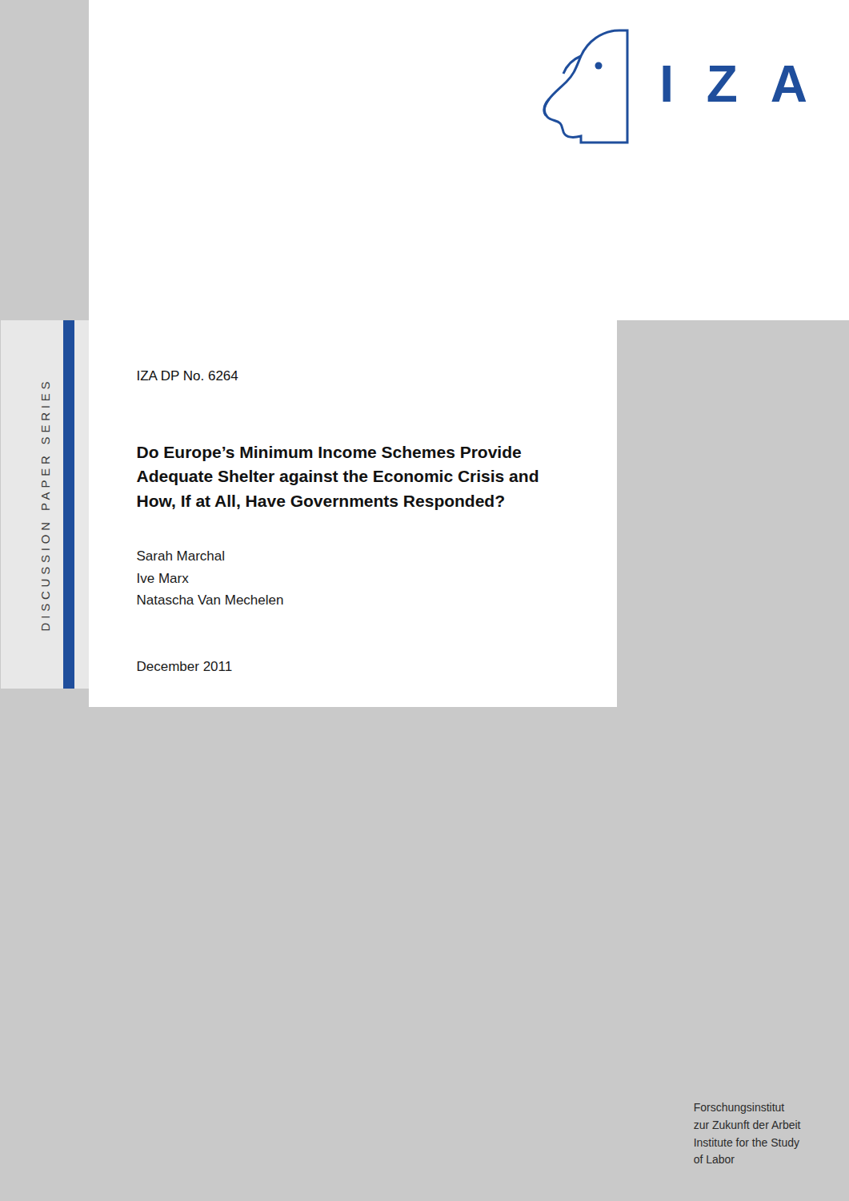I Z A
DISCUSSION PAPER SERIES
IZA DP No. 6264
Do Europe’s Minimum Income Schemes Provide Adequate Shelter against the Economic Crisis and How, If at All, Have Governments Responded?
Sarah Marchal
Ive Marx
Natascha Van Mechelen
December 2011
Forschungsinstitut
zur Zukunft der Arbeit
Institute for the Study
of Labor